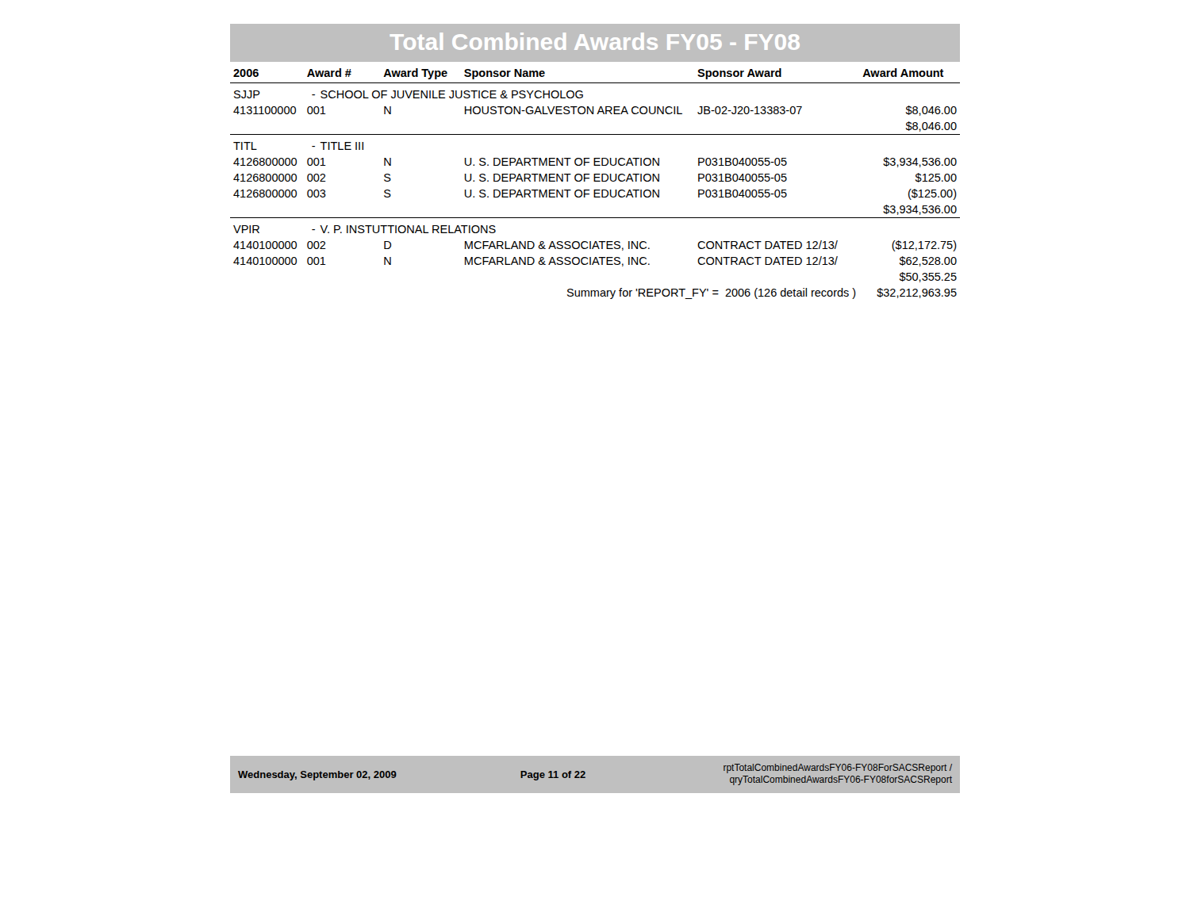Total Combined Awards FY05 - FY08
| 2006 | Award # | Award Type | Sponsor Name | Sponsor Award | Award Amount |
| --- | --- | --- | --- | --- | --- |
| SJJP | - SCHOOL OF JUVENILE JUSTICE & PSYCHOLOG |
| 4131100000 | 001 | N | HOUSTON-GALVESTON AREA COUNCIL | JB-02-J20-13383-07 | $8,046.00 |
| | $8,046.00 |
| TITL | - TITLE III |
| 4126800000 | 001 | N | U. S. DEPARTMENT OF EDUCATION | P031B040055-05 | $3,934,536.00 |
| 4126800000 | 002 | S | U. S. DEPARTMENT OF EDUCATION | P031B040055-05 | $125.00 |
| 4126800000 | 003 | S | U. S. DEPARTMENT OF EDUCATION | P031B040055-05 | ($125.00) |
| | $3,934,536.00 |
| VPIR | - V. P. INSTUTTIONAL RELATIONS |
| 4140100000 | 002 | D | MCFARLAND & ASSOCIATES, INC. | CONTRACT DATED 12/13/ | ($12,172.75) |
| 4140100000 | 001 | N | MCFARLAND & ASSOCIATES, INC. | CONTRACT DATED 12/13/ | $62,528.00 |
| | $50,355.25 |
| Summary for 'REPORT_FY' = 2006 (126 detail records ) | $32,212,963.95 |
Wednesday, September 02, 2009
Page 11 of 22
rptTotalCombinedAwardsFY06-FY08ForSACSReport /
qryTotalCombinedAwardsFY06-FY08forSACSReport